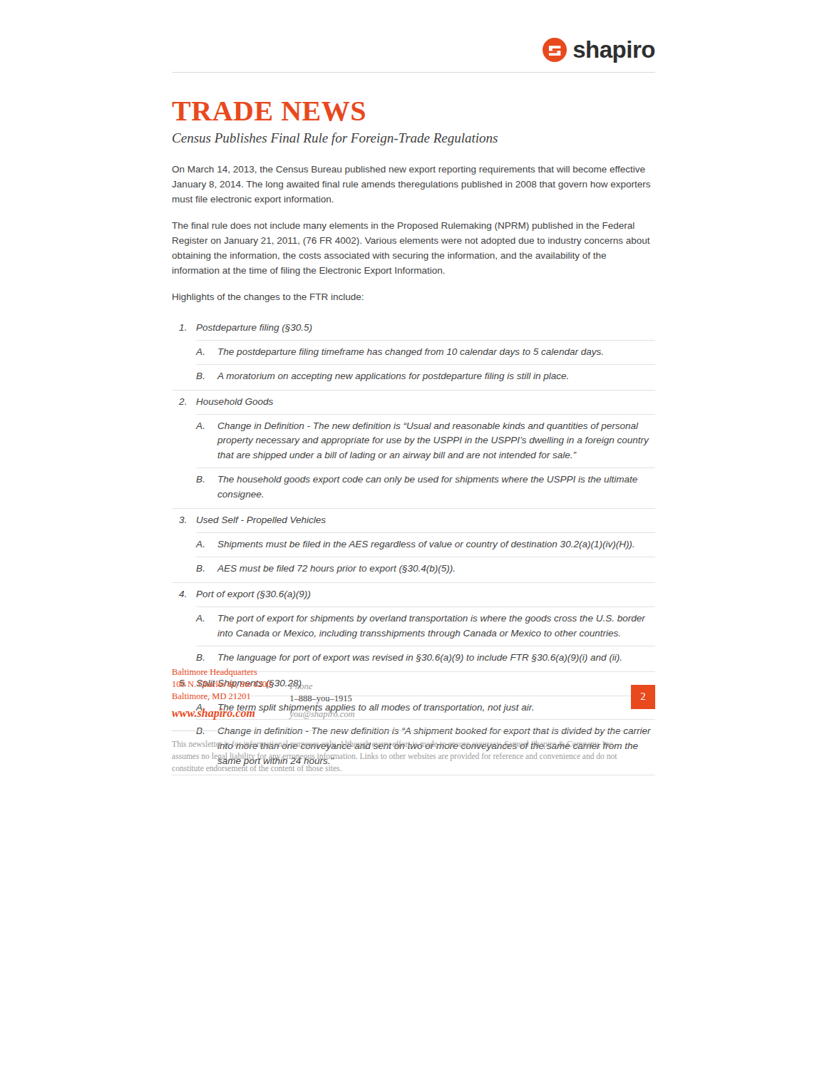shapiro
TRADE NEWS
Census Publishes Final Rule for Foreign-Trade Regulations
On March 14, 2013, the Census Bureau published new export reporting requirements that will become effective January 8, 2014. The long awaited final rule amends theregulations published in 2008 that govern how exporters must file electronic export information.
The final rule does not include many elements in the Proposed Rulemaking (NPRM) published in the Federal Register on January 21, 2011, (76 FR 4002). Various elements were not adopted due to industry concerns about obtaining the information, the costs associated with securing the information, and the availability of the information at the time of filing the Electronic Export Information.
Highlights of the changes to the FTR include:
Postdeparture filing (§30.5)
The postdeparture filing timeframe has changed from 10 calendar days to 5 calendar days.
A moratorium on accepting new applications for postdeparture filing is still in place.
Household Goods
Change in Definition - The new definition is “Usual and reasonable kinds and quantities of personal property necessary and appropriate for use by the USPPI in the USPPI’s dwelling in a foreign country that are shipped under a bill of lading or an airway bill and are not intended for sale.”
The household goods export code can only be used for shipments where the USPPI is the ultimate consignee.
Used Self - Propelled Vehicles
Shipments must be filed in the AES regardless of value or country of destination 30.2(a)(1)(iv)(H)).
AES must be filed 72 hours prior to export (§30.4(b)(5)).
Port of export (§30.6(a)(9))
The port of export for shipments by overland transportation is where the goods cross the U.S. border into Canada or Mexico, including transshipments through Canada or Mexico to other countries.
The language for port of export was revised in §30.6(a)(9) to include FTR §30.6(a)(9)(i) and (ii).
Split Shipments (§30.28)
The term split shipments applies to all modes of transportation, not just air.
Change in definition - The new definition is “A shipment booked for export that is divided by the carrier into more than one conveyance and sent on two or more conveyances of the same carrier from the same port within 24 hours.”
Baltimore Headquarters
100 N. Charles St, Ste 1200
Baltimore, MD 21201 www.shapiro.com
Phone 1–888–you–1915 you@shapiro.com
This newsletter is for informational purposes only. Although every effort is made to ensure accuracy, Samuel Shapiro & Company, Inc. assumes no legal liability for any erroneous information. Links to other websites are provided for reference and convenience and do not constitute endorsement of the content of those sites.
2